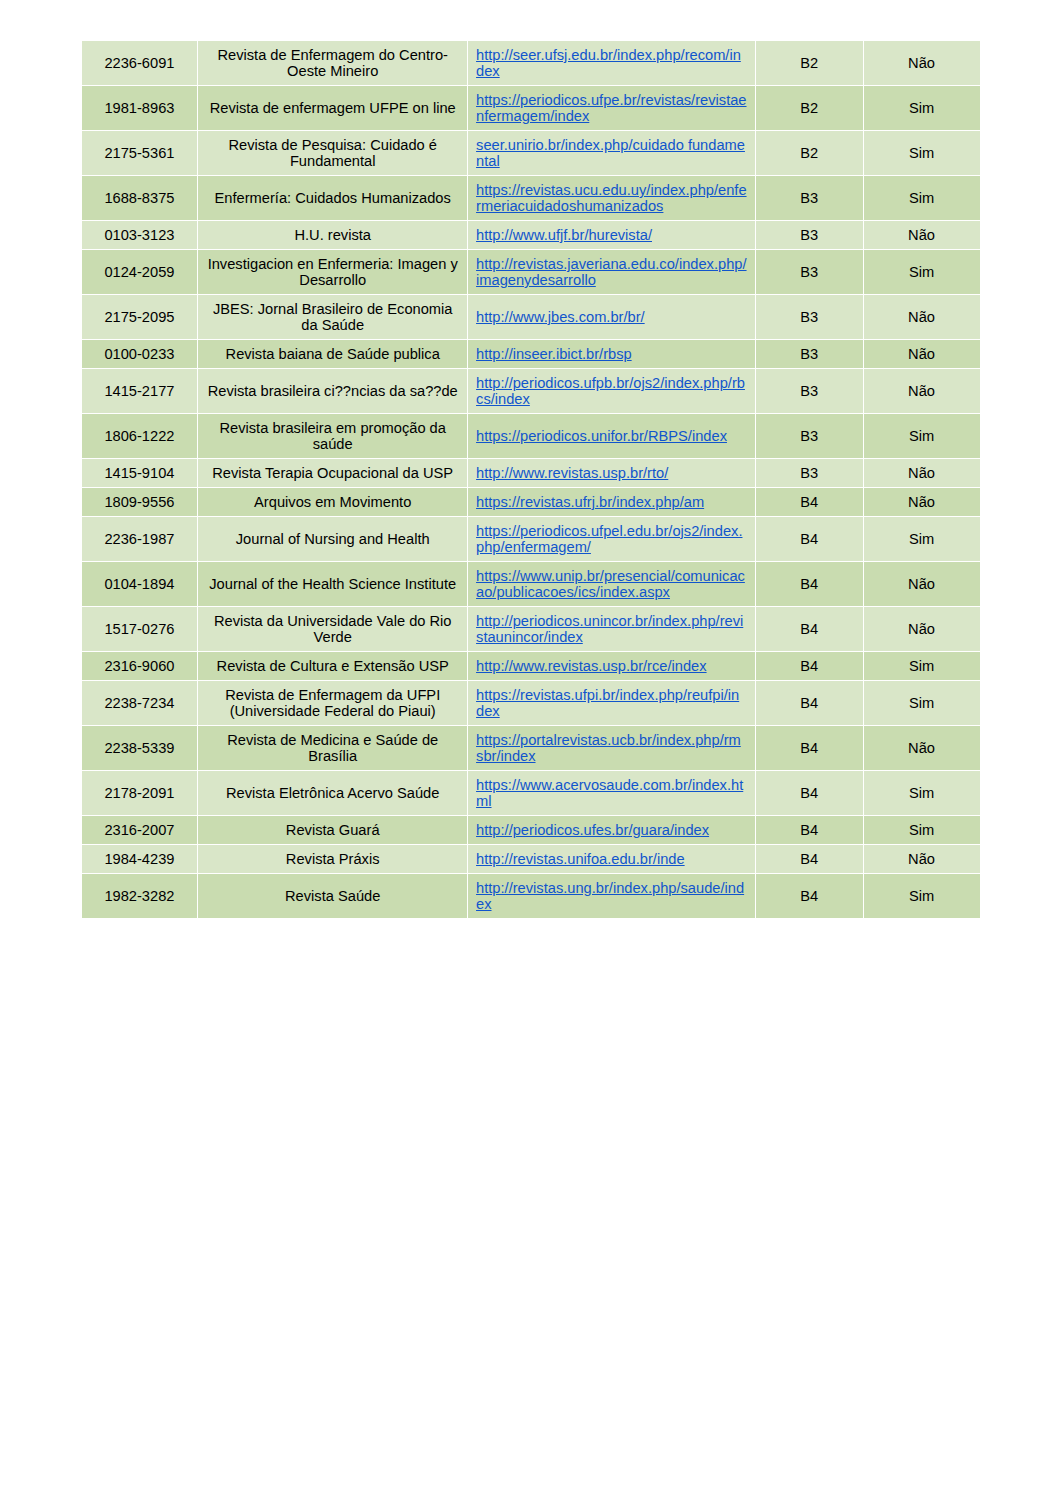| 2236-6091 | Revista de Enfermagem do Centro-Oeste Mineiro | http://seer.ufsj.edu.br/index.php/recom/index | B2 | Não |
| 1981-8963 | Revista de enfermagem UFPE on line | https://periodicos.ufpe.br/revistas/revistaenfermagem/index | B2 | Sim |
| 2175-5361 | Revista de Pesquisa: Cuidado é Fundamental | seer.unirio.br/index.php/cuidado fundamental | B2 | Sim |
| 1688-8375 | Enfermería: Cuidados Humanizados | https://revistas.ucu.edu.uy/index.php/enfermeriacuidadoshumanizados | B3 | Sim |
| 0103-3123 | H.U. revista | http://www.ufjf.br/hurevista/ | B3 | Não |
| 0124-2059 | Investigacion en Enfermeria: Imagen y Desarrollo | http://revistas.javeriana.edu.co/index.php/imagenydesarrollo | B3 | Sim |
| 2175-2095 | JBES: Jornal Brasileiro de Economia da Saúde | http://www.jbes.com.br/br/ | B3 | Não |
| 0100-0233 | Revista baiana de Saúde publica | http://inseer.ibict.br/rbsp | B3 | Não |
| 1415-2177 | Revista brasileira ci??ncias da sa??de | http://periodicos.ufpb.br/ojs2/index.php/rbcs/index | B3 | Não |
| 1806-1222 | Revista brasileira em promoção da saúde | https://periodicos.unifor.br/RBPS/index | B3 | Sim |
| 1415-9104 | Revista Terapia Ocupacional da USP | http://www.revistas.usp.br/rto/ | B3 | Não |
| 1809-9556 | Arquivos em Movimento | https://revistas.ufrj.br/index.php/am | B4 | Não |
| 2236-1987 | Journal of Nursing and Health | https://periodicos.ufpel.edu.br/ojs2/index.php/enfermagem/ | B4 | Sim |
| 0104-1894 | Journal of the Health Science Institute | https://www.unip.br/presencial/comunicacao/publicacoes/ics/index.aspx | B4 | Não |
| 1517-0276 | Revista da Universidade Vale do Rio Verde | http://periodicos.unincor.br/index.php/revistaunincor/index | B4 | Não |
| 2316-9060 | Revista de Cultura e Extensão USP | http://www.revistas.usp.br/rce/index | B4 | Sim |
| 2238-7234 | Revista de Enfermagem da UFPI (Universidade Federal do Piaui) | https://revistas.ufpi.br/index.php/reufpi/index | B4 | Sim |
| 2238-5339 | Revista de Medicina e Saúde de Brasília | https://portalrevistas.ucb.br/index.php/rmsbr/index | B4 | Não |
| 2178-2091 | Revista Eletrônica Acervo Saúde | https://www.acervosaude.com.br/index.html | B4 | Sim |
| 2316-2007 | Revista Guará | http://periodicos.ufes.br/guara/index | B4 | Sim |
| 1984-4239 | Revista Práxis | http://revistas.unifoa.edu.br/inde | B4 | Não |
| 1982-3282 | Revista Saúde | http://revistas.ung.br/index.php/saude/index | B4 | Sim |